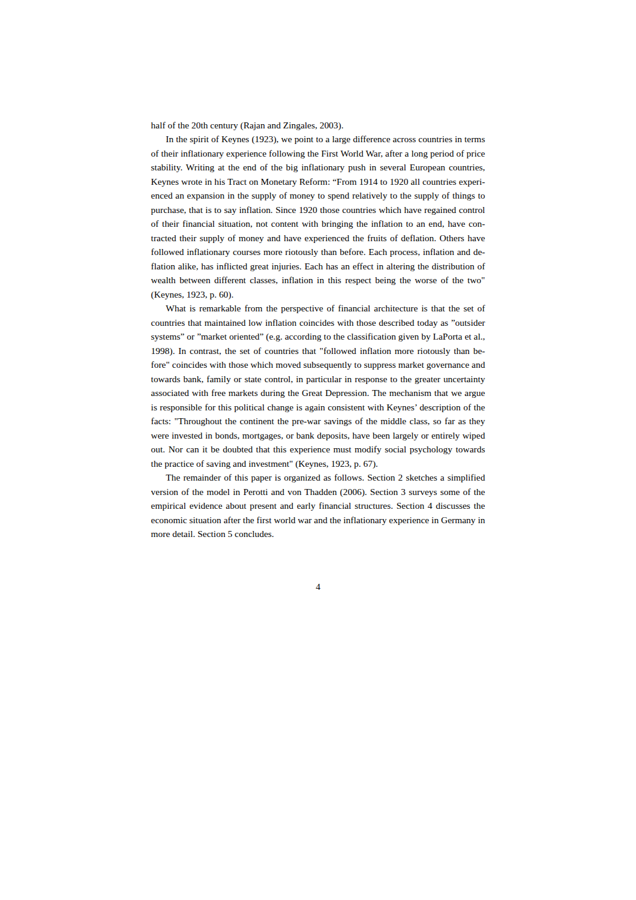half of the 20th century (Rajan and Zingales, 2003).
In the spirit of Keynes (1923), we point to a large difference across countries in terms of their inflationary experience following the First World War, after a long period of price stability. Writing at the end of the big inflationary push in several European countries, Keynes wrote in his Tract on Monetary Reform: “From 1914 to 1920 all countries experienced an expansion in the supply of money to spend relatively to the supply of things to purchase, that is to say inflation. Since 1920 those countries which have regained control of their financial situation, not content with bringing the inflation to an end, have contracted their supply of money and have experienced the fruits of deflation. Others have followed inflationary courses more riotously than before. Each process, inflation and deflation alike, has inflicted great injuries. Each has an effect in altering the distribution of wealth between different classes, inflation in this respect being the worse of the two" (Keynes, 1923, p. 60).
What is remarkable from the perspective of financial architecture is that the set of countries that maintained low inflation coincides with those described today as ”outsider systems” or ”market oriented” (e.g. according to the classification given by LaPorta et al., 1998). In contrast, the set of countries that "followed inflation more riotously than before" coincides with those which moved subsequently to suppress market governance and towards bank, family or state control, in particular in response to the greater uncertainty associated with free markets during the Great Depression. The mechanism that we argue is responsible for this political change is again consistent with Keynes’ description of the facts: "Throughout the continent the pre-war savings of the middle class, so far as they were invested in bonds, mortgages, or bank deposits, have been largely or entirely wiped out. Nor can it be doubted that this experience must modify social psychology towards the practice of saving and investment" (Keynes, 1923, p. 67).
The remainder of this paper is organized as follows. Section 2 sketches a simplified version of the model in Perotti and von Thadden (2006). Section 3 surveys some of the empirical evidence about present and early financial structures. Section 4 discusses the economic situation after the first world war and the inflationary experience in Germany in more detail. Section 5 concludes.
4